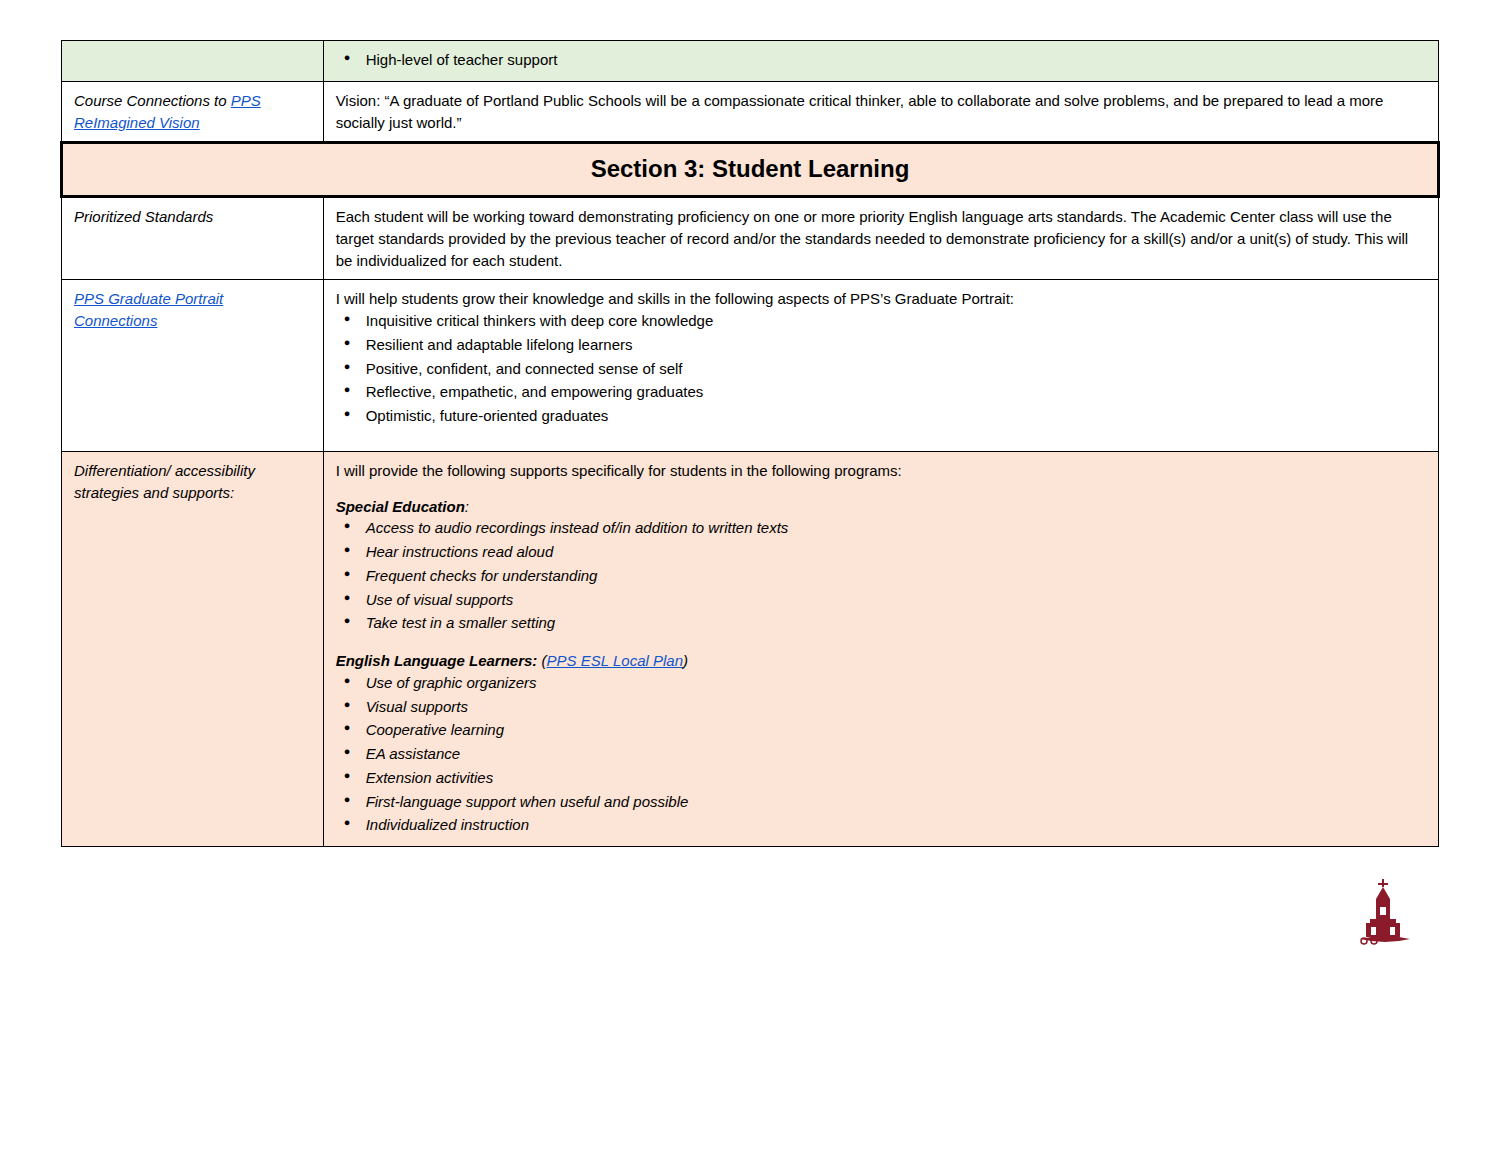| | High-level of teacher support |
| Course Connections to PPS ReImagined Vision | Vision: “A graduate of Portland Public Schools will be a compassionate critical thinker, able to collaborate and solve problems, and be prepared to lead a more socially just world.” |
| Section 3: Student Learning |
| Prioritized Standards | Each student will be working toward demonstrating proficiency on one or more priority English language arts standards. The Academic Center class will use the target standards provided by the previous teacher of record and/or the standards needed to demonstrate proficiency for a skill(s) and/or a unit(s) of study. This will be individualized for each student. |
| PPS Graduate Portrait Connections | I will help students grow their knowledge and skills in the following aspects of PPS’s Graduate Portrait: Inquisitive critical thinkers with deep core knowledge Resilient and adaptable lifelong learners Positive, confident, and connected sense of self Reflective, empathetic, and empowering graduates Optimistic, future-oriented graduates |
| Differentiation/ accessibility strategies and supports: | I will provide the following supports specifically for students in the following programs: Special Education : Access to audio recordings instead of/in addition to written texts Hear instructions read aloud Frequent checks for understanding Use of visual supports Take test in a smaller setting English Language Learners: ( PPS ESL Local Plan ) Use of graphic organizers Visual supports Cooperative learning EA assistance Extension activities First-language support when useful and possible Individualized instruction |